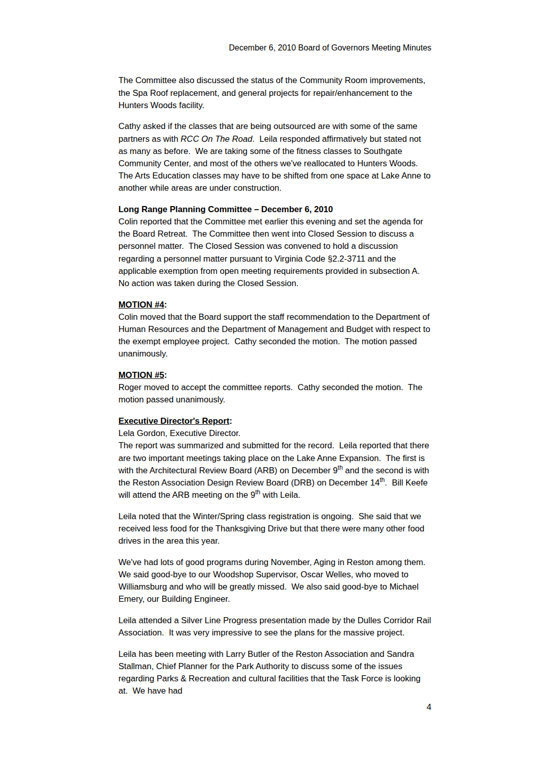December 6, 2010 Board of Governors Meeting Minutes
The Committee also discussed the status of the Community Room improvements, the Spa Roof replacement, and general projects for repair/enhancement to the Hunters Woods facility.
Cathy asked if the classes that are being outsourced are with some of the same partners as with RCC On The Road. Leila responded affirmatively but stated not as many as before. We are taking some of the fitness classes to Southgate Community Center, and most of the others we've reallocated to Hunters Woods. The Arts Education classes may have to be shifted from one space at Lake Anne to another while areas are under construction.
Long Range Planning Committee – December 6, 2010
Colin reported that the Committee met earlier this evening and set the agenda for the Board Retreat. The Committee then went into Closed Session to discuss a personnel matter. The Closed Session was convened to hold a discussion regarding a personnel matter pursuant to Virginia Code §2.2-3711 and the applicable exemption from open meeting requirements provided in subsection A. No action was taken during the Closed Session.
MOTION #4:
Colin moved that the Board support the staff recommendation to the Department of Human Resources and the Department of Management and Budget with respect to the exempt employee project. Cathy seconded the motion. The motion passed unanimously.
MOTION #5:
Roger moved to accept the committee reports. Cathy seconded the motion. The motion passed unanimously.
Executive Director's Report:
Lela Gordon, Executive Director.
The report was summarized and submitted for the record. Leila reported that there are two important meetings taking place on the Lake Anne Expansion. The first is with the Architectural Review Board (ARB) on December 9th and the second is with the Reston Association Design Review Board (DRB) on December 14th. Bill Keefe will attend the ARB meeting on the 9th with Leila.
Leila noted that the Winter/Spring class registration is ongoing. She said that we received less food for the Thanksgiving Drive but that there were many other food drives in the area this year.
We've had lots of good programs during November, Aging in Reston among them. We said good-bye to our Woodshop Supervisor, Oscar Welles, who moved to Williamsburg and who will be greatly missed. We also said good-bye to Michael Emery, our Building Engineer.
Leila attended a Silver Line Progress presentation made by the Dulles Corridor Rail Association. It was very impressive to see the plans for the massive project.
Leila has been meeting with Larry Butler of the Reston Association and Sandra Stallman, Chief Planner for the Park Authority to discuss some of the issues regarding Parks & Recreation and cultural facilities that the Task Force is looking at. We have had
4